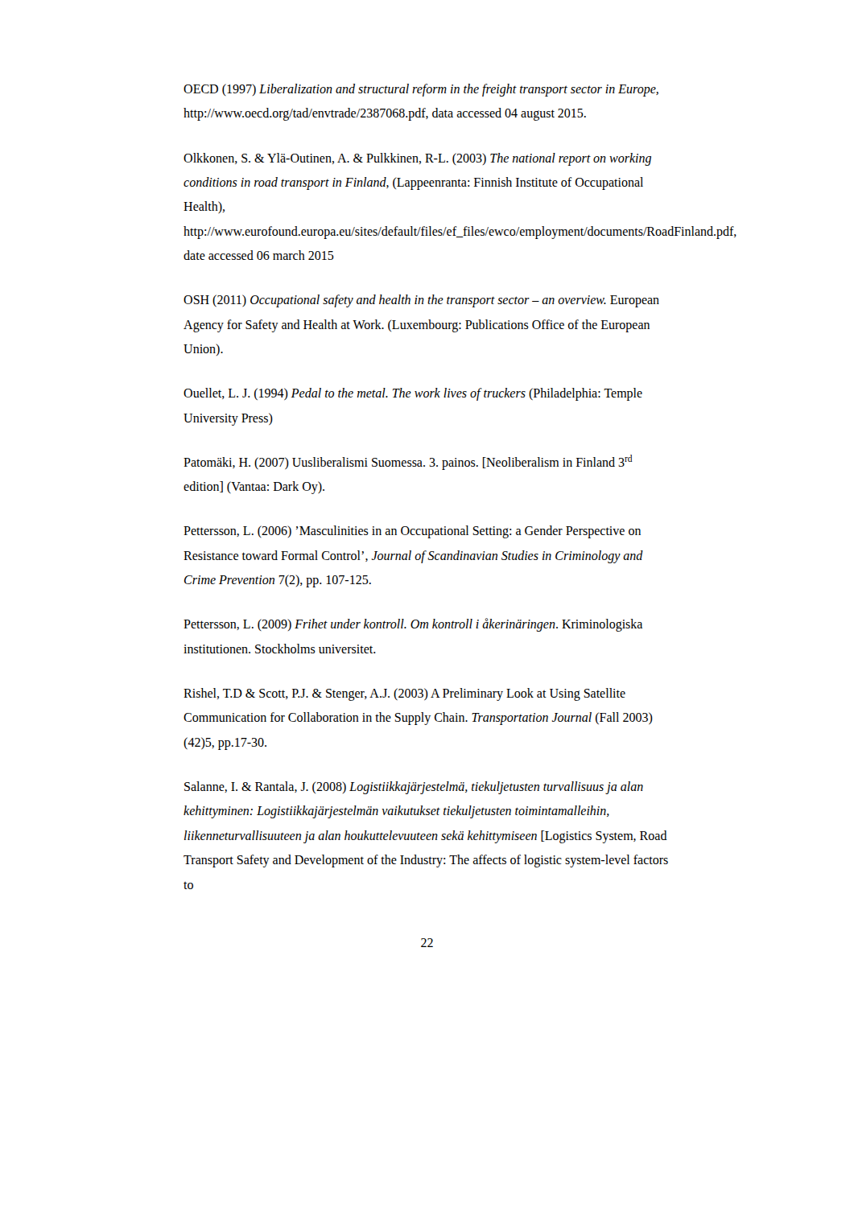OECD (1997) Liberalization and structural reform in the freight transport sector in Europe, http://www.oecd.org/tad/envtrade/2387068.pdf, data accessed 04 august 2015.
Olkkonen, S. & Ylä-Outinen, A. & Pulkkinen, R-L. (2003) The national report on working conditions in road transport in Finland, (Lappeenranta: Finnish Institute of Occupational Health), http://www.eurofound.europa.eu/sites/default/files/ef_files/ewco/employment/documents/RoadFinland.pdf, date accessed 06 march 2015
OSH (2011) Occupational safety and health in the transport sector – an overview. European Agency for Safety and Health at Work. (Luxembourg: Publications Office of the European Union).
Ouellet, L. J. (1994) Pedal to the metal. The work lives of truckers (Philadelphia: Temple University Press)
Patomäki, H. (2007) Uusliberalismi Suomessa. 3. painos. [Neoliberalism in Finland 3rd edition] (Vantaa: Dark Oy).
Pettersson, L. (2006) ’Masculinities in an Occupational Setting: a Gender Perspective on Resistance toward Formal Control’, Journal of Scandinavian Studies in Criminology and Crime Prevention 7(2), pp. 107-125.
Pettersson, L. (2009) Frihet under kontroll. Om kontroll i åkerinäringen. Kriminologiska institutionen. Stockholms universitet.
Rishel, T.D & Scott, P.J. & Stenger, A.J. (2003) A Preliminary Look at Using Satellite Communication for Collaboration in the Supply Chain. Transportation Journal (Fall 2003) (42)5, pp.17-30.
Salanne, I. & Rantala, J. (2008) Logistiikkajärjestelmä, tiekuljetusten turvallisuus ja alan kehittyminen: Logistiikkajärjestelmän vaikutukset tiekuljetusten toimintamalleihin, liikenneturvallisuuteen ja alan houkuttelevuuteen sekä kehittymiseen [Logistics System, Road Transport Safety and Development of the Industry: The affects of logistic system-level factors to
22